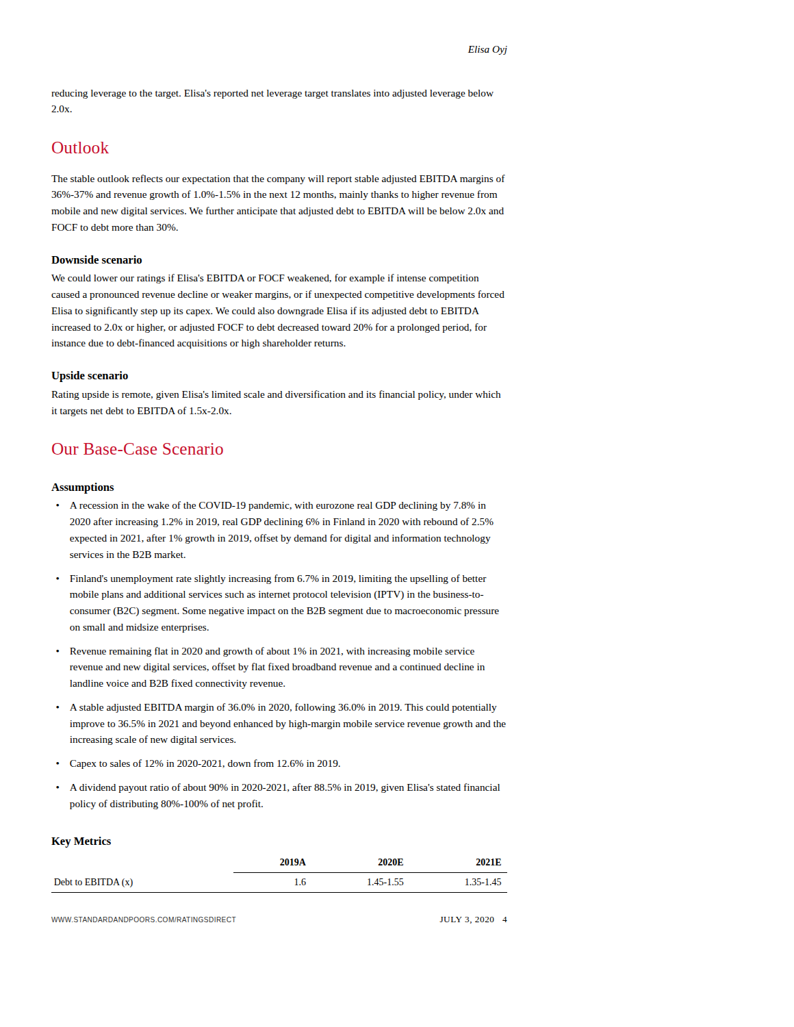Elisa Oyj
reducing leverage to the target. Elisa's reported net leverage target translates into adjusted leverage below 2.0x.
Outlook
The stable outlook reflects our expectation that the company will report stable adjusted EBITDA margins of 36%-37% and revenue growth of 1.0%-1.5% in the next 12 months, mainly thanks to higher revenue from mobile and new digital services. We further anticipate that adjusted debt to EBITDA will be below 2.0x and FOCF to debt more than 30%.
Downside scenario
We could lower our ratings if Elisa's EBITDA or FOCF weakened, for example if intense competition caused a pronounced revenue decline or weaker margins, or if unexpected competitive developments forced Elisa to significantly step up its capex. We could also downgrade Elisa if its adjusted debt to EBITDA increased to 2.0x or higher, or adjusted FOCF to debt decreased toward 20% for a prolonged period, for instance due to debt-financed acquisitions or high shareholder returns.
Upside scenario
Rating upside is remote, given Elisa's limited scale and diversification and its financial policy, under which it targets net debt to EBITDA of 1.5x-2.0x.
Our Base-Case Scenario
Assumptions
A recession in the wake of the COVID-19 pandemic, with eurozone real GDP declining by 7.8% in 2020 after increasing 1.2% in 2019, real GDP declining 6% in Finland in 2020 with rebound of 2.5% expected in 2021, after 1% growth in 2019, offset by demand for digital and information technology services in the B2B market.
Finland's unemployment rate slightly increasing from 6.7% in 2019, limiting the upselling of better mobile plans and additional services such as internet protocol television (IPTV) in the business-to-consumer (B2C) segment. Some negative impact on the B2B segment due to macroeconomic pressure on small and midsize enterprises.
Revenue remaining flat in 2020 and growth of about 1% in 2021, with increasing mobile service revenue and new digital services, offset by flat fixed broadband revenue and a continued decline in landline voice and B2B fixed connectivity revenue.
A stable adjusted EBITDA margin of 36.0% in 2020, following 36.0% in 2019. This could potentially improve to 36.5% in 2021 and beyond enhanced by high-margin mobile service revenue growth and the increasing scale of new digital services.
Capex to sales of 12% in 2020-2021, down from 12.6% in 2019.
A dividend payout ratio of about 90% in 2020-2021, after 88.5% in 2019, given Elisa's stated financial policy of distributing 80%-100% of net profit.
Key Metrics
| | 2019A | 2020E | 2021E |
| --- | --- | --- | --- |
| Debt to EBITDA (x) | 1.6 | 1.45-1.55 | 1.35-1.45 |
WWW.STANDARDANDPOORS.COM/RATINGSDIRECT JULY 3, 2020 4